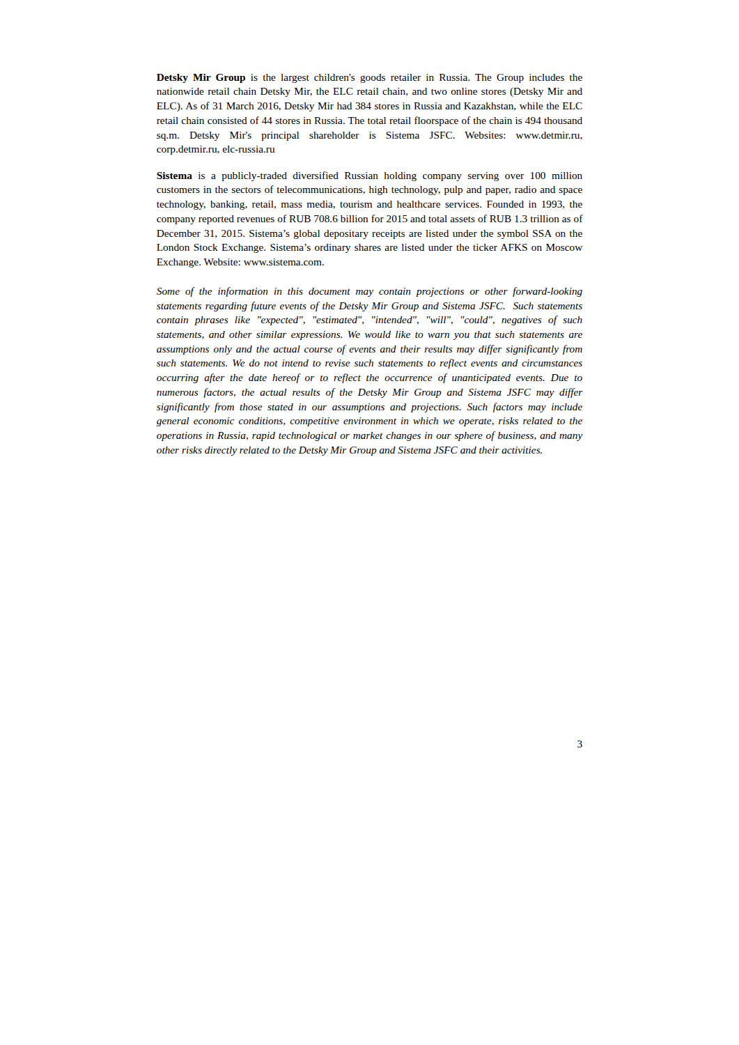Detsky Mir Group is the largest children's goods retailer in Russia. The Group includes the nationwide retail chain Detsky Mir, the ELC retail chain, and two online stores (Detsky Mir and ELC). As of 31 March 2016, Detsky Mir had 384 stores in Russia and Kazakhstan, while the ELC retail chain consisted of 44 stores in Russia. The total retail floorspace of the chain is 494 thousand sq.m. Detsky Mir's principal shareholder is Sistema JSFC. Websites: www.detmir.ru, corp.detmir.ru, elc-russia.ru
Sistema is a publicly-traded diversified Russian holding company serving over 100 million customers in the sectors of telecommunications, high technology, pulp and paper, radio and space technology, banking, retail, mass media, tourism and healthcare services. Founded in 1993, the company reported revenues of RUB 708.6 billion for 2015 and total assets of RUB 1.3 trillion as of December 31, 2015. Sistema’s global depositary receipts are listed under the symbol SSA on the London Stock Exchange. Sistema’s ordinary shares are listed under the ticker AFKS on Moscow Exchange. Website: www.sistema.com.
Some of the information in this document may contain projections or other forward-looking statements regarding future events of the Detsky Mir Group and Sistema JSFC. Such statements contain phrases like "expected", "estimated", "intended", "will", "could", negatives of such statements, and other similar expressions. We would like to warn you that such statements are assumptions only and the actual course of events and their results may differ significantly from such statements. We do not intend to revise such statements to reflect events and circumstances occurring after the date hereof or to reflect the occurrence of unanticipated events. Due to numerous factors, the actual results of the Detsky Mir Group and Sistema JSFC may differ significantly from those stated in our assumptions and projections. Such factors may include general economic conditions, competitive environment in which we operate, risks related to the operations in Russia, rapid technological or market changes in our sphere of business, and many other risks directly related to the Detsky Mir Group and Sistema JSFC and their activities.
3